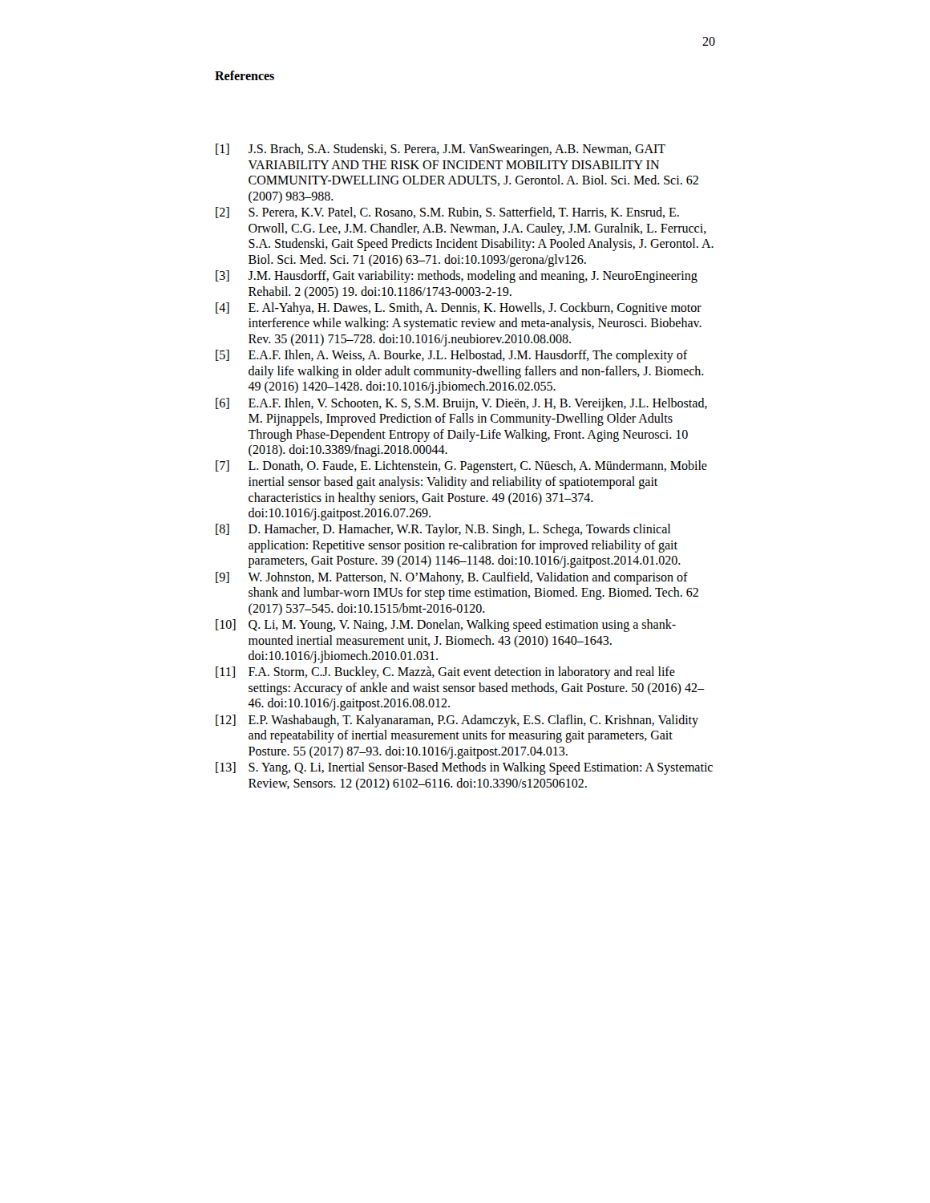20
References
[1] J.S. Brach, S.A. Studenski, S. Perera, J.M. VanSwearingen, A.B. Newman, GAIT VARIABILITY AND THE RISK OF INCIDENT MOBILITY DISABILITY IN COMMUNITY-DWELLING OLDER ADULTS, J. Gerontol. A. Biol. Sci. Med. Sci. 62 (2007) 983–988.
[2] S. Perera, K.V. Patel, C. Rosano, S.M. Rubin, S. Satterfield, T. Harris, K. Ensrud, E. Orwoll, C.G. Lee, J.M. Chandler, A.B. Newman, J.A. Cauley, J.M. Guralnik, L. Ferrucci, S.A. Studenski, Gait Speed Predicts Incident Disability: A Pooled Analysis, J. Gerontol. A. Biol. Sci. Med. Sci. 71 (2016) 63–71. doi:10.1093/gerona/glv126.
[3] J.M. Hausdorff, Gait variability: methods, modeling and meaning, J. NeuroEngineering Rehabil. 2 (2005) 19. doi:10.1186/1743-0003-2-19.
[4] E. Al-Yahya, H. Dawes, L. Smith, A. Dennis, K. Howells, J. Cockburn, Cognitive motor interference while walking: A systematic review and meta-analysis, Neurosci. Biobehav. Rev. 35 (2011) 715–728. doi:10.1016/j.neubiorev.2010.08.008.
[5] E.A.F. Ihlen, A. Weiss, A. Bourke, J.L. Helbostad, J.M. Hausdorff, The complexity of daily life walking in older adult community-dwelling fallers and non-fallers, J. Biomech. 49 (2016) 1420–1428. doi:10.1016/j.jbiomech.2016.02.055.
[6] E.A.F. Ihlen, V. Schooten, K. S, S.M. Bruijn, V. Dieën, J. H, B. Vereijken, J.L. Helbostad, M. Pijnappels, Improved Prediction of Falls in Community-Dwelling Older Adults Through Phase-Dependent Entropy of Daily-Life Walking, Front. Aging Neurosci. 10 (2018). doi:10.3389/fnagi.2018.00044.
[7] L. Donath, O. Faude, E. Lichtenstein, G. Pagenstert, C. Nüesch, A. Mündermann, Mobile inertial sensor based gait analysis: Validity and reliability of spatiotemporal gait characteristics in healthy seniors, Gait Posture. 49 (2016) 371–374. doi:10.1016/j.gaitpost.2016.07.269.
[8] D. Hamacher, D. Hamacher, W.R. Taylor, N.B. Singh, L. Schega, Towards clinical application: Repetitive sensor position re-calibration for improved reliability of gait parameters, Gait Posture. 39 (2014) 1146–1148. doi:10.1016/j.gaitpost.2014.01.020.
[9] W. Johnston, M. Patterson, N. O’Mahony, B. Caulfield, Validation and comparison of shank and lumbar-worn IMUs for step time estimation, Biomed. Eng. Biomed. Tech. 62 (2017) 537–545. doi:10.1515/bmt-2016-0120.
[10] Q. Li, M. Young, V. Naing, J.M. Donelan, Walking speed estimation using a shank-mounted inertial measurement unit, J. Biomech. 43 (2010) 1640–1643. doi:10.1016/j.jbiomech.2010.01.031.
[11] F.A. Storm, C.J. Buckley, C. Mazzà, Gait event detection in laboratory and real life settings: Accuracy of ankle and waist sensor based methods, Gait Posture. 50 (2016) 42–46. doi:10.1016/j.gaitpost.2016.08.012.
[12] E.P. Washabaugh, T. Kalyanaraman, P.G. Adamczyk, E.S. Claflin, C. Krishnan, Validity and repeatability of inertial measurement units for measuring gait parameters, Gait Posture. 55 (2017) 87–93. doi:10.1016/j.gaitpost.2017.04.013.
[13] S. Yang, Q. Li, Inertial Sensor-Based Methods in Walking Speed Estimation: A Systematic Review, Sensors. 12 (2012) 6102–6116. doi:10.3390/s120506102.